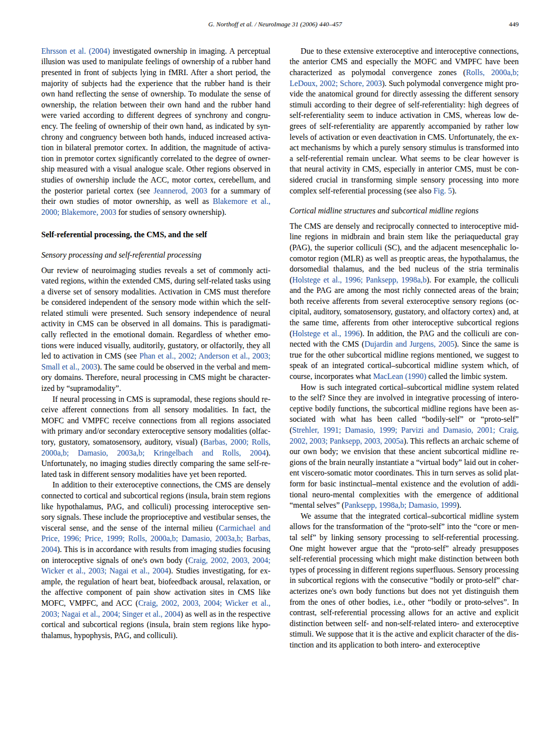G. Northoff et al. / NeuroImage 31 (2006) 440–457 449
Ehrsson et al. (2004) investigated ownership in imaging. A perceptual illusion was used to manipulate feelings of ownership of a rubber hand presented in front of subjects lying in fMRI. After a short period, the majority of subjects had the experience that the rubber hand is their own hand reflecting the sense of ownership. To modulate the sense of ownership, the relation between their own hand and the rubber hand were varied according to different degrees of synchrony and congruency. The feeling of ownership of their own hand, as indicated by synchrony and congruency between both hands, induced increased activation in bilateral premotor cortex. In addition, the magnitude of activation in premotor cortex significantly correlated to the degree of ownership measured with a visual analogue scale. Other regions observed in studies of ownership include the ACC, motor cortex, cerebellum, and the posterior parietal cortex (see Jeannerod, 2003 for a summary of their own studies of motor ownership, as well as Blakemore et al., 2000; Blakemore, 2003 for studies of sensory ownership).
Self-referential processing, the CMS, and the self
Sensory processing and self-referential processing
Our review of neuroimaging studies reveals a set of commonly activated regions, within the extended CMS, during self-related tasks using a diverse set of sensory modalities. Activation in CMS must therefore be considered independent of the sensory mode within which the self-related stimuli were presented. Such sensory independence of neural activity in CMS can be observed in all domains. This is paradigmatically reflected in the emotional domain. Regardless of whether emotions were induced visually, auditorily, gustatory, or olfactorily, they all led to activation in CMS (see Phan et al., 2002; Anderson et al., 2003; Small et al., 2003). The same could be observed in the verbal and memory domains. Therefore, neural processing in CMS might be characterized by “supramodality”.
If neural processing in CMS is supramodal, these regions should receive afferent connections from all sensory modalities. In fact, the MOFC and VMPFC receive connections from all regions associated with primary and/or secondary exteroceptive sensory modalities (olfactory, gustatory, somatosensory, auditory, visual) (Barbas, 2000; Rolls, 2000a,b; Damasio, 2003a,b; Kringelbach and Rolls, 2004). Unfortunately, no imaging studies directly comparing the same self-related task in different sensory modalities have yet been reported.
In addition to their exteroceptive connections, the CMS are densely connected to cortical and subcortical regions (insula, brain stem regions like hypothalamus, PAG, and colliculi) processing interoceptive sensory signals. These include the proprioceptive and vestibular senses, the visceral sense, and the sense of the internal milieu (Carmichael and Price, 1996; Price, 1999; Rolls, 2000a,b; Damasio, 2003a,b; Barbas, 2004). This is in accordance with results from imaging studies focusing on interoceptive signals of one's own body (Craig, 2002, 2003, 2004; Wicker et al., 2003; Nagai et al., 2004). Studies investigating, for example, the regulation of heart beat, biofeedback arousal, relaxation, or the affective component of pain show activation sites in CMS like MOFC, VMPFC, and ACC (Craig, 2002, 2003, 2004; Wicker et al., 2003; Nagai et al., 2004; Singer et al., 2004) as well as in the respective cortical and subcortical regions (insula, brain stem regions like hypothalamus, hypophysis, PAG, and colliculi).
Due to these extensive exteroceptive and interoceptive connections, the anterior CMS and especially the MOFC and VMPFC have been characterized as polymodal convergence zones (Rolls, 2000a,b; LeDoux, 2002; Schore, 2003). Such polymodal convergence might provide the anatomical ground for directly assessing the different sensory stimuli according to their degree of self-referentiality: high degrees of self-referentiality seem to induce activation in CMS, whereas low degrees of self-referentiality are apparently accompanied by rather low levels of activation or even deactivation in CMS. Unfortunately, the exact mechanisms by which a purely sensory stimulus is transformed into a self-referential remain unclear. What seems to be clear however is that neural activity in CMS, especially in anterior CMS, must be considered crucial in transforming simple sensory processing into more complex self-referential processing (see also Fig. 5).
Cortical midline structures and subcortical midline regions
The CMS are densely and reciprocally connected to interoceptive midline regions in midbrain and brain stem like the periaqueductal gray (PAG), the superior colliculi (SC), and the adjacent mesencephalic locomotor region (MLR) as well as preoptic areas, the hypothalamus, the dorsomedial thalamus, and the bed nucleus of the stria terminalis (Holstege et al., 1996; Panksepp, 1998a,b). For example, the colliculi and the PAG are among the most richly connected areas of the brain; both receive afferents from several exteroceptive sensory regions (occipital, auditory, somatosensory, gustatory, and olfactory cortex) and, at the same time, afferents from other interoceptive subcortical regions (Holstege et al., 1996). In addition, the PAG and the colliculi are connected with the CMS (Dujardin and Jurgens, 2005). Since the same is true for the other subcortical midline regions mentioned, we suggest to speak of an integrated cortical–subcortical midline system which, of course, incorporates what MacLean (1990) called the limbic system.
How is such integrated cortical–subcortical midline system related to the self? Since they are involved in integrative processing of interoceptive bodily functions, the subcortical midline regions have been associated with what has been called “bodily-self” or “proto-self” (Strehler, 1991; Damasio, 1999; Parvizi and Damasio, 2001; Craig, 2002, 2003; Panksepp, 2003, 2005a). This reflects an archaic scheme of our own body; we envision that these ancient subcortical midline regions of the brain neurally instantiate a “virtual body” laid out in coherent viscero-somatic motor coordinates. This in turn serves as solid platform for basic instinctual–mental existence and the evolution of additional neuro-mental complexities with the emergence of additional “mental selves” (Panksepp, 1998a,b; Damasio, 1999).
We assume that the integrated cortical–subcortical midline system allows for the transformation of the “proto-self” into the “core or mental self” by linking sensory processing to self-referential processing. One might however argue that the “proto-self” already presupposes self-referential processing which might make distinction between both types of processing in different regions superfluous. Sensory processing in subcortical regions with the consecutive “bodily or proto-self” characterizes one's own body functions but does not yet distinguish them from the ones of other bodies, i.e., other “bodily or proto-selves”. In contrast, self-referential processing allows for an active and explicit distinction between self- and non-self-related intero- and exteroceptive stimuli. We suppose that it is the active and explicit character of the distinction and its application to both intero- and exteroceptive